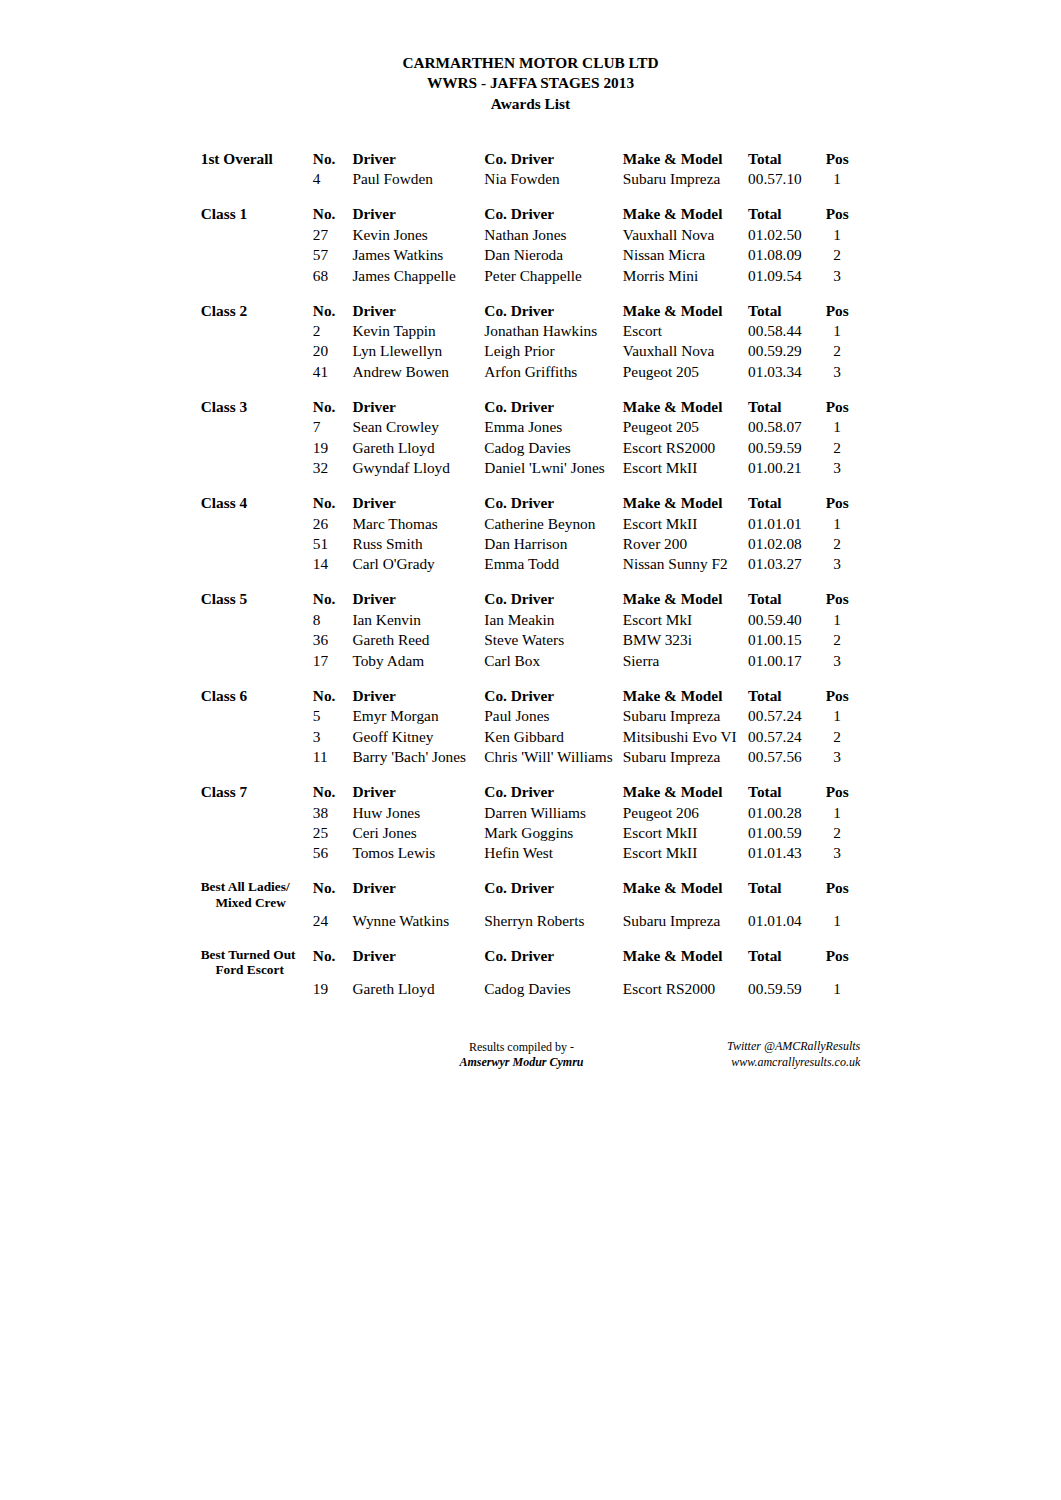CARMARTHEN MOTOR CLUB LTD
WWRS - JAFFA STAGES 2013
Awards List
| 1st Overall | No. | Driver | Co. Driver | Make & Model | Total | Pos |
| | 4 | Paul Fowden | Nia Fowden | Subaru Impreza | 00.57.10 | 1 |
| Class 1 | No. | Driver | Co. Driver | Make & Model | Total | Pos |
| | 27 | Kevin Jones | Nathan Jones | Vauxhall Nova | 01.02.50 | 1 |
| | 57 | James Watkins | Dan Nieroda | Nissan Micra | 01.08.09 | 2 |
| | 68 | James Chappelle | Peter Chappelle | Morris Mini | 01.09.54 | 3 |
| Class 2 | No. | Driver | Co. Driver | Make & Model | Total | Pos |
| | 2 | Kevin Tappin | Jonathan Hawkins | Escort | 00.58.44 | 1 |
| | 20 | Lyn Llewellyn | Leigh Prior | Vauxhall Nova | 00.59.29 | 2 |
| | 41 | Andrew Bowen | Arfon Griffiths | Peugeot 205 | 01.03.34 | 3 |
| Class 3 | No. | Driver | Co. Driver | Make & Model | Total | Pos |
| | 7 | Sean Crowley | Emma Jones | Peugeot 205 | 00.58.07 | 1 |
| | 19 | Gareth Lloyd | Cadog Davies | Escort RS2000 | 00.59.59 | 2 |
| | 32 | Gwyndaf Lloyd | Daniel 'Lwni' Jones | Escort MkII | 01.00.21 | 3 |
| Class 4 | No. | Driver | Co. Driver | Make & Model | Total | Pos |
| | 26 | Marc Thomas | Catherine Beynon | Escort MkII | 01.01.01 | 1 |
| | 51 | Russ Smith | Dan Harrison | Rover 200 | 01.02.08 | 2 |
| | 14 | Carl O'Grady | Emma Todd | Nissan Sunny F2 | 01.03.27 | 3 |
| Class 5 | No. | Driver | Co. Driver | Make & Model | Total | Pos |
| | 8 | Ian Kenvin | Ian Meakin | Escort MkI | 00.59.40 | 1 |
| | 36 | Gareth Reed | Steve Waters | BMW 323i | 01.00.15 | 2 |
| | 17 | Toby Adam | Carl Box | Sierra | 01.00.17 | 3 |
| Class 6 | No. | Driver | Co. Driver | Make & Model | Total | Pos |
| | 5 | Emyr Morgan | Paul Jones | Subaru Impreza | 00.57.24 | 1 |
| | 3 | Geoff Kitney | Ken Gibbard | Mitsibushi Evo VI | 00.57.24 | 2 |
| | 11 | Barry 'Bach' Jones | Chris 'Will' Williams | Subaru Impreza | 00.57.56 | 3 |
| Class 7 | No. | Driver | Co. Driver | Make & Model | Total | Pos |
| | 38 | Huw Jones | Darren Williams | Peugeot 206 | 01.00.28 | 1 |
| | 25 | Ceri Jones | Mark Goggins | Escort MkII | 01.00.59 | 2 |
| | 56 | Tomos Lewis | Hefin West | Escort MkII | 01.01.43 | 3 |
| Best All Ladies/ Mixed Crew | No. | Driver | Co. Driver | Make & Model | Total | Pos |
| | 24 | Wynne Watkins | Sherryn Roberts | Subaru Impreza | 01.01.04 | 1 |
| Best Turned Out Ford Escort | No. | Driver | Co. Driver | Make & Model | Total | Pos |
| | 19 | Gareth Lloyd | Cadog Davies | Escort RS2000 | 00.59.59 | 1 |
Results compiled by -
Amserwyr Modur Cymru
Twitter @AMCRallyResults
www.amcrallyresults.co.uk